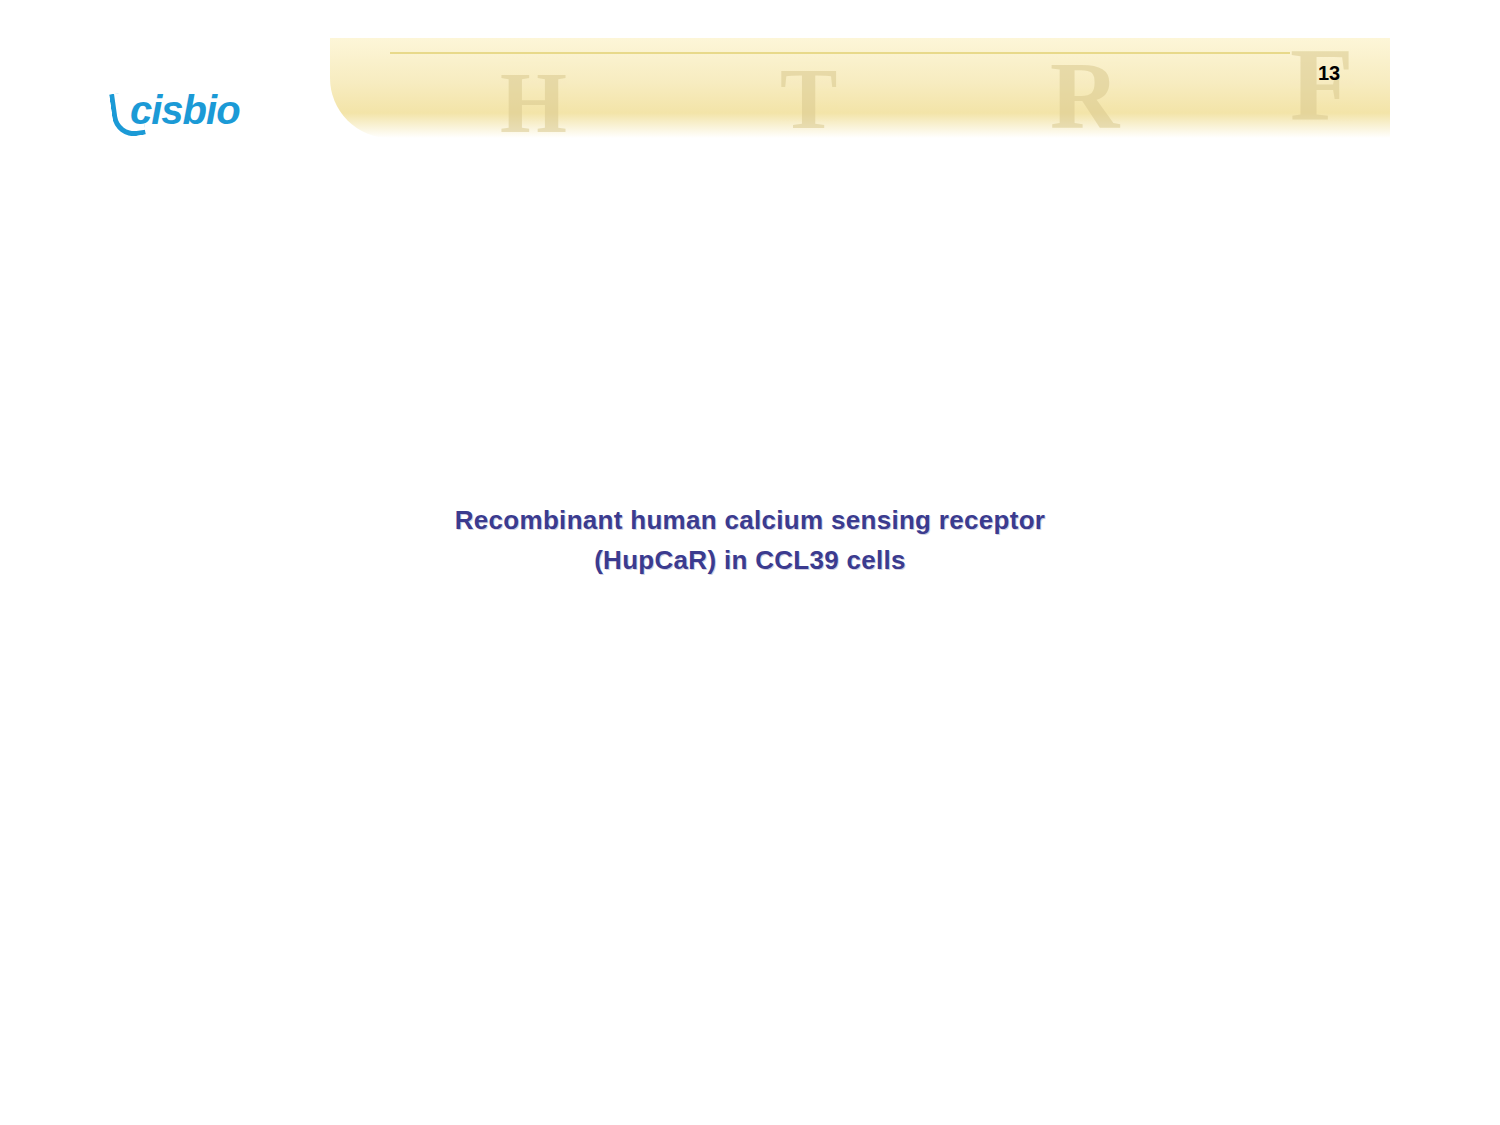H T R F
13
cisbio
Recombinant human calcium sensing receptor
(HupCaR) in CCL39 cells